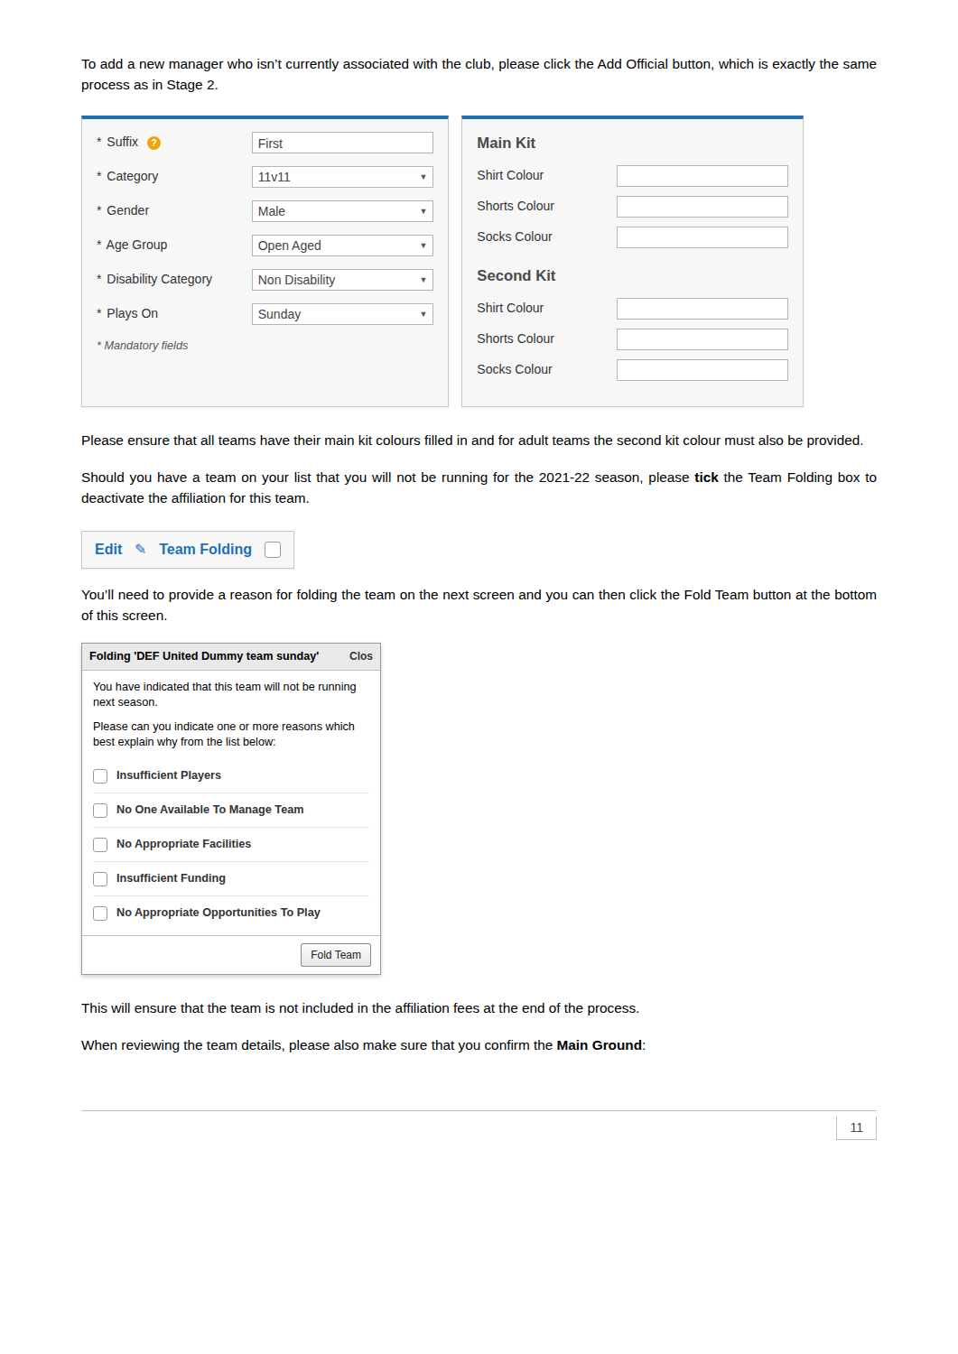To add a new manager who isn’t currently associated with the club, please click the Add Official button, which is exactly the same process as in Stage 2.
* Suffix ?
First
* Category
11v11▼
* Gender
Male▼
* Age Group
Open Aged▼
* Disability Category
Non Disability▼
* Plays On
Sunday▼
* Mandatory fields
Main Kit
Shirt Colour
Shorts Colour
Socks Colour
Second Kit
Shirt Colour
Shorts Colour
Socks Colour
Please ensure that all teams have their main kit colours filled in and for adult teams the second kit colour must also be provided.
Should you have a team on your list that you will not be running for the 2021-22 season, please tick the Team Folding box to deactivate the affiliation for this team.
Edit ✎ Team Folding
You’ll need to provide a reason for folding the team on the next screen and you can then click the Fold Team button at the bottom of this screen.
Folding 'DEF United Dummy team sunday' Clos
You have indicated that this team will not be running next season.
Please can you indicate one or more reasons which best explain why from the list below:
Insufficient Players
No One Available To Manage Team
No Appropriate Facilities
Insufficient Funding
No Appropriate Opportunities To Play
Fold Team
This will ensure that the team is not included in the affiliation fees at the end of the process.
When reviewing the team details, please also make sure that you confirm the Main Ground:
11